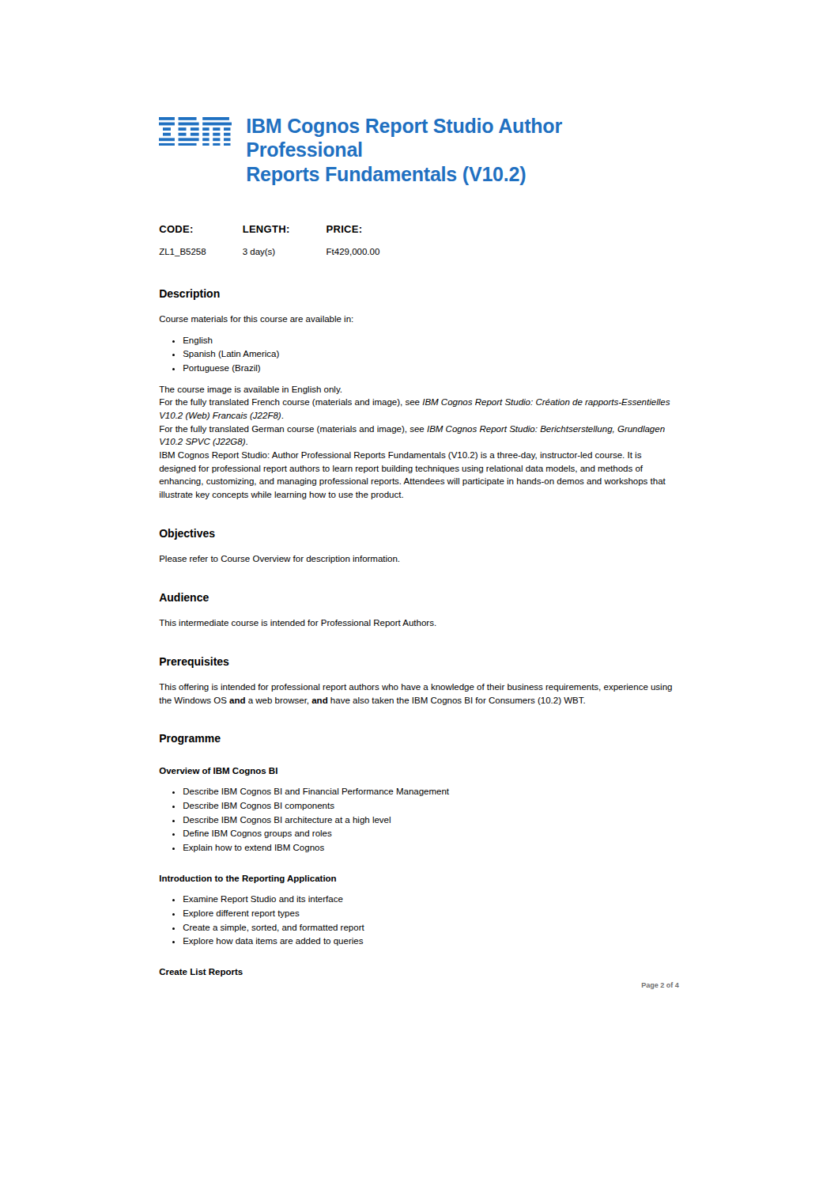IBM Cognos Report Studio Author Professional
Reports Fundamentals (V10.2)
| CODE: | LENGTH: | PRICE: |
| --- | --- | --- |
| ZL1_B5258 | 3 day(s) | Ft429,000.00 |
Description
Course materials for this course are available in:
English
Spanish (Latin America)
Portuguese (Brazil)
The course image is available in English only.
For the fully translated French course (materials and image), see IBM Cognos Report Studio: Création de rapports-Essentielles V10.2 (Web) Francais (J22F8).
For the fully translated German course (materials and image), see IBM Cognos Report Studio: Berichtserstellung, Grundlagen V10.2 SPVC (J22G8).
IBM Cognos Report Studio: Author Professional Reports Fundamentals (V10.2) is a three-day, instructor-led course. It is designed for professional report authors to learn report building techniques using relational data models, and methods of enhancing, customizing, and managing professional reports. Attendees will participate in hands-on demos and workshops that illustrate key concepts while learning how to use the product.
Objectives
Please refer to Course Overview for description information.
Audience
This intermediate course is intended for Professional Report Authors.
Prerequisites
This offering is intended for professional report authors who have a knowledge of their business requirements, experience using the Windows OS and a web browser, and have also taken the IBM Cognos BI for Consumers (10.2) WBT.
Programme
Overview of IBM Cognos BI
Describe IBM Cognos BI and Financial Performance Management
Describe IBM Cognos BI components
Describe IBM Cognos BI architecture at a high level
Define IBM Cognos groups and roles
Explain how to extend IBM Cognos
Introduction to the Reporting Application
Examine Report Studio and its interface
Explore different report types
Create a simple, sorted, and formatted report
Explore how data items are added to queries
Create List Reports
Page 2 of 4